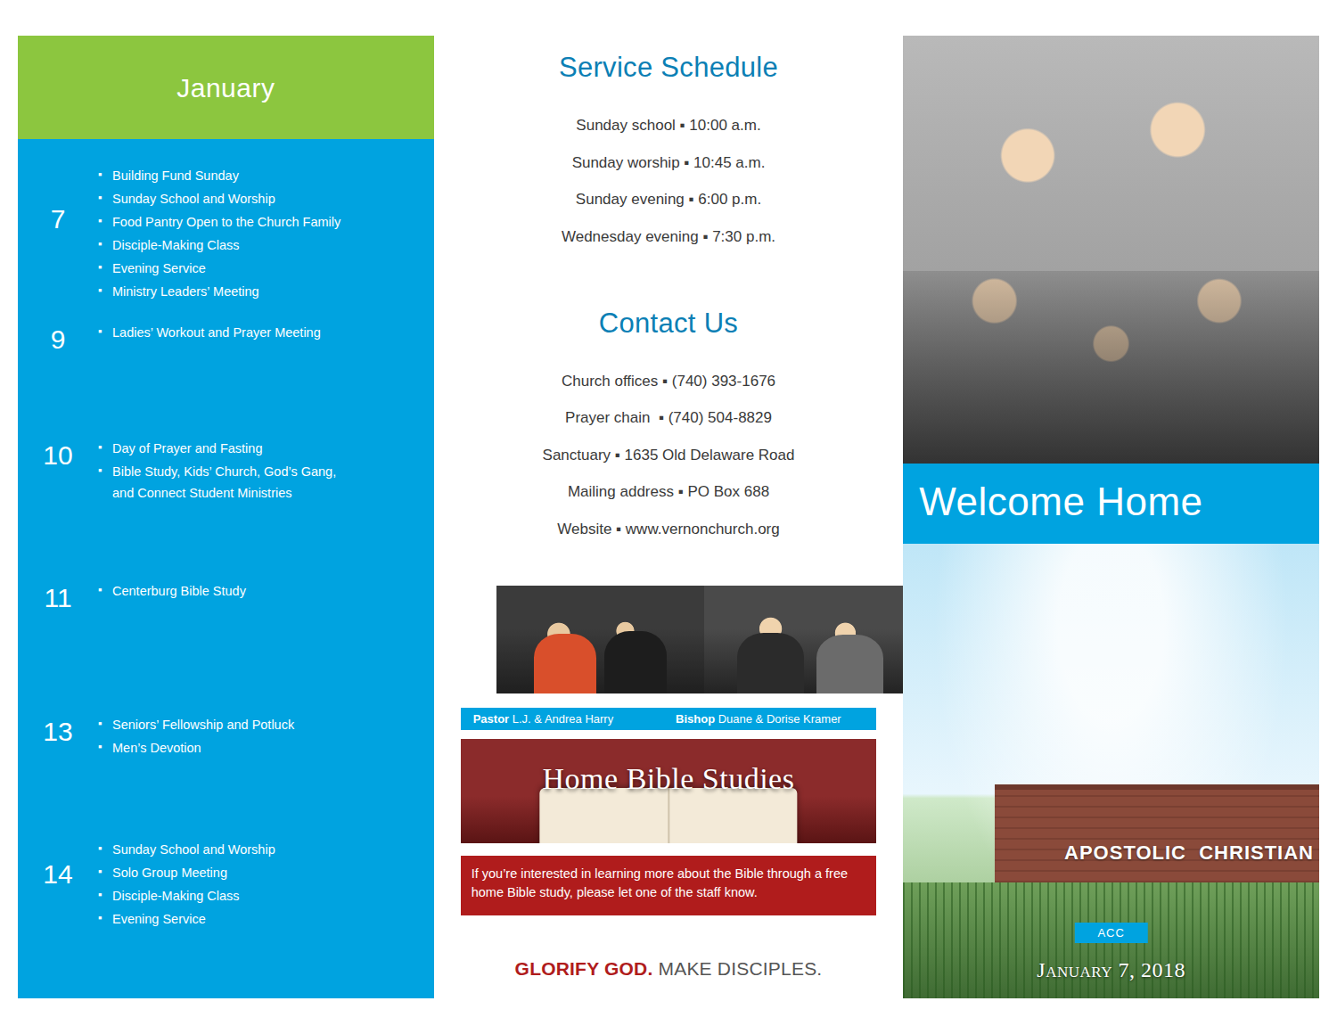January
7
Building Fund Sunday
Sunday School and Worship
Food Pantry Open to the Church Family
Disciple-Making Class
Evening Service
Ministry Leaders’ Meeting
9
Ladies’ Workout and Prayer Meeting
10
Day of Prayer and Fasting
Bible Study, Kids’ Church, God’s Gang,
and Connect Student Ministries
11
Centerburg Bible Study
13
Seniors’ Fellowship and Potluck
Men’s Devotion
14
Sunday School and Worship
Solo Group Meeting
Disciple-Making Class
Evening Service
Service Schedule
Sunday school ▪ 10:00 a.m.
Sunday worship ▪ 10:45 a.m.
Sunday evening ▪ 6:00 p.m.
Wednesday evening ▪ 7:30 p.m.
Contact Us
Church offices ▪ (740) 393-1676
Prayer chain ▪ (740) 504-8829
Sanctuary ▪ 1635 Old Delaware Road
Mailing address ▪ PO Box 688
Website ▪ www.vernonchurch.org
Pastor L.J. & Andrea Harry Bishop Duane & Dorise Kramer
Home Bible Studies
If you’re interested in learning more about the Bible through a free home Bible study, please let one of the staff know.
GLORIFY GOD. MAKE DISCIPLES.
Welcome Home
APOSTOLIC CHRISTIAN
ACC
January 7, 2018